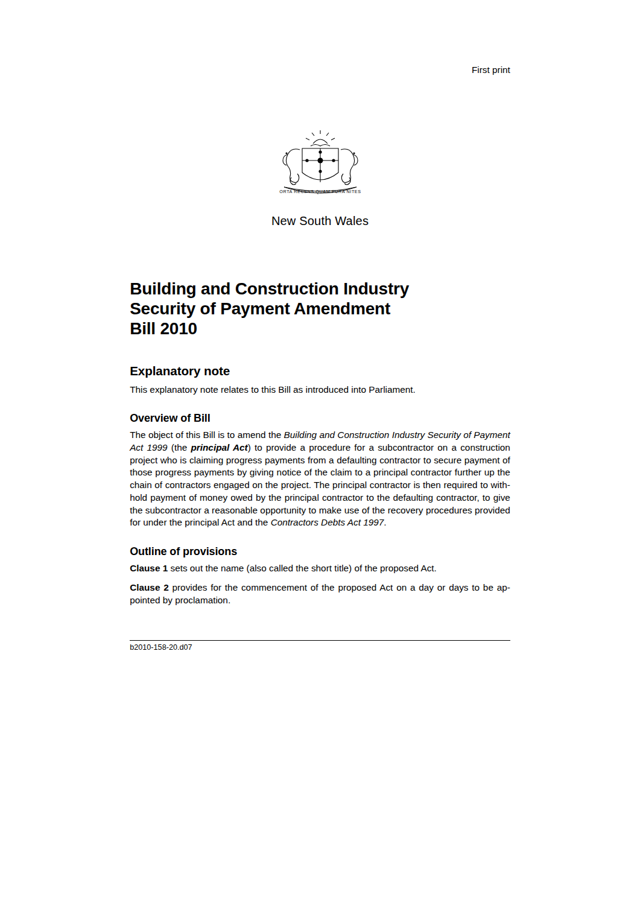First print
ORTA RECENS QUAM PURA NITES
New South Wales
Building and Construction Industry
Security of Payment Amendment
Bill 2010
Explanatory note
This explanatory note relates to this Bill as introduced into Parliament.
Overview of Bill
The object of this Bill is to amend the Building and Construction Industry Security of Payment Act 1999 (the principal Act) to provide a procedure for a subcontractor on a construction project who is claiming progress payments from a defaulting contractor to secure payment of those progress payments by giving notice of the claim to a principal contractor further up the chain of contractors engaged on the project. The principal contractor is then required to withhold payment of money owed by the principal contractor to the defaulting contractor, to give the subcontractor a reasonable opportunity to make use of the recovery procedures provided for under the principal Act and the Contractors Debts Act 1997.
Outline of provisions
Clause 1 sets out the name (also called the short title) of the proposed Act.
Clause 2 provides for the commencement of the proposed Act on a day or days to be appointed by proclamation.
b2010-158-20.d07